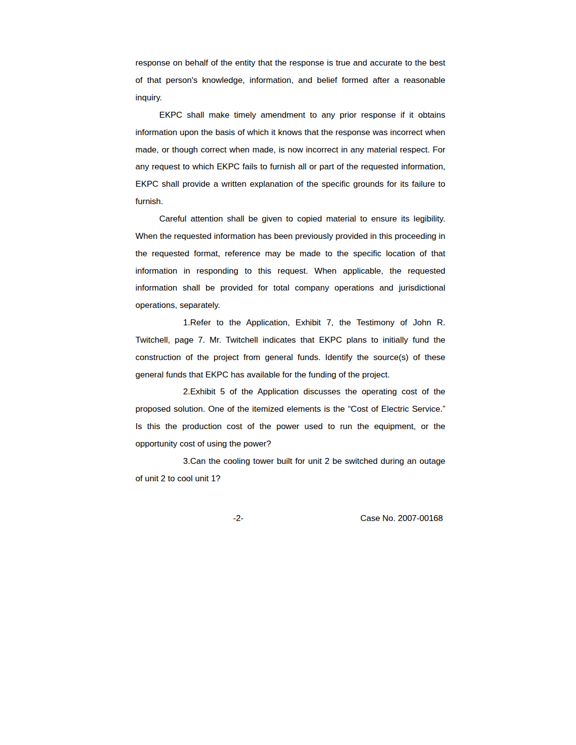response on behalf of the entity that the response is true and accurate to the best of that person's knowledge, information, and belief formed after a reasonable inquiry.
EKPC shall make timely amendment to any prior response if it obtains information upon the basis of which it knows that the response was incorrect when made, or though correct when made, is now incorrect in any material respect. For any request to which EKPC fails to furnish all or part of the requested information, EKPC shall provide a written explanation of the specific grounds for its failure to furnish.
Careful attention shall be given to copied material to ensure its legibility. When the requested information has been previously provided in this proceeding in the requested format, reference may be made to the specific location of that information in responding to this request. When applicable, the requested information shall be provided for total company operations and jurisdictional operations, separately.
1. Refer to the Application, Exhibit 7, the Testimony of John R. Twitchell, page 7. Mr. Twitchell indicates that EKPC plans to initially fund the construction of the project from general funds. Identify the source(s) of these general funds that EKPC has available for the funding of the project.
2. Exhibit 5 of the Application discusses the operating cost of the proposed solution. One of the itemized elements is the “Cost of Electric Service.” Is this the production cost of the power used to run the equipment, or the opportunity cost of using the power?
3. Can the cooling tower built for unit 2 be switched during an outage of unit 2 to cool unit 1?
-2- Case No. 2007-00168